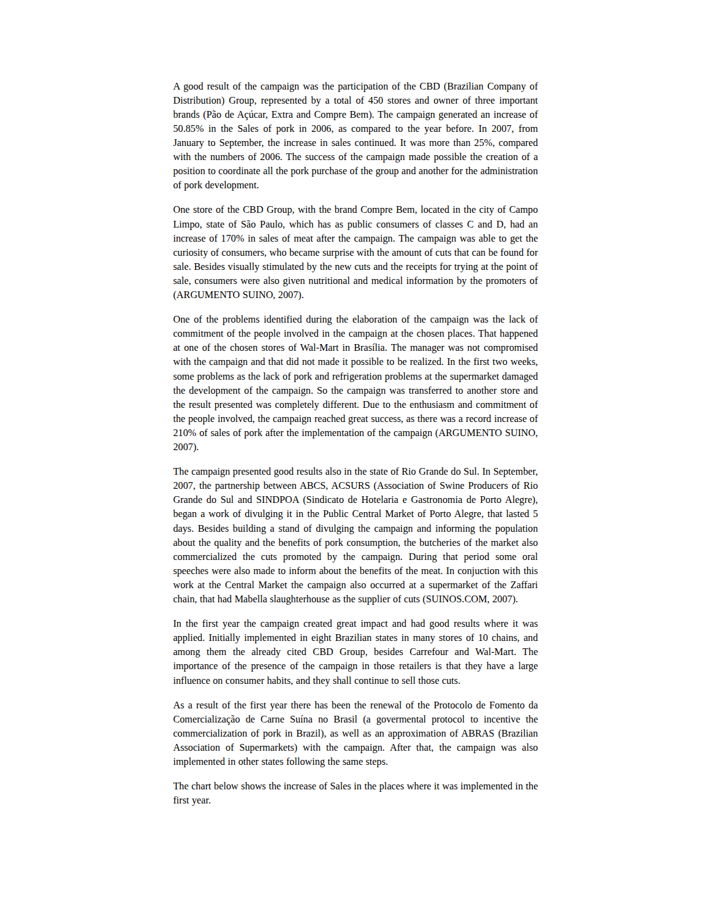A good result of the campaign was the participation of the CBD (Brazilian Company of Distribution) Group, represented by a total of 450 stores and owner of three important brands (Pão de Açúcar, Extra and Compre Bem). The campaign generated an increase of 50.85% in the Sales of pork in 2006, as compared to the year before. In 2007, from January to September, the increase in sales continued. It was more than 25%, compared with the numbers of 2006. The success of the campaign made possible the creation of a position to coordinate all the pork purchase of the group and another for the administration of pork development.
One store of the CBD Group, with the brand Compre Bem, located in the city of Campo Limpo, state of São Paulo, which has as public consumers of classes C and D, had an increase of 170% in sales of meat after the campaign. The campaign was able to get the curiosity of consumers, who became surprise with the amount of cuts that can be found for sale. Besides visually stimulated by the new cuts and the receipts for trying at the point of sale, consumers were also given nutritional and medical information by the promoters of (ARGUMENTO SUINO, 2007).
One of the problems identified during the elaboration of the campaign was the lack of commitment of the people involved in the campaign at the chosen places. That happened at one of the chosen stores of Wal-Mart in Brasília. The manager was not compromised with the campaign and that did not made it possible to be realized. In the first two weeks, some problems as the lack of pork and refrigeration problems at the supermarket damaged the development of the campaign. So the campaign was transferred to another store and the result presented was completely different. Due to the enthusiasm and commitment of the people involved, the campaign reached great success, as there was a record increase of 210% of sales of pork after the implementation of the campaign (ARGUMENTO SUINO, 2007).
The campaign presented good results also in the state of Rio Grande do Sul. In September, 2007, the partnership between ABCS, ACSURS (Association of Swine Producers of Rio Grande do Sul and SINDPOA (Sindicato de Hotelaria e Gastronomia de Porto Alegre), began a work of divulging it in the Public Central Market of Porto Alegre, that lasted 5 days. Besides building a stand of divulging the campaign and informing the population about the quality and the benefits of pork consumption, the butcheries of the market also commercialized the cuts promoted by the campaign. During that period some oral speeches were also made to inform about the benefits of the meat. In conjuction with this work at the Central Market the campaign also occurred at a supermarket of the Zaffari chain, that had Mabella slaughterhouse as the supplier of cuts (SUINOS.COM, 2007).
In the first year the campaign created great impact and had good results where it was applied. Initially implemented in eight Brazilian states in many stores of 10 chains, and among them the already cited CBD Group, besides Carrefour and Wal-Mart. The importance of the presence of the campaign in those retailers is that they have a large influence on consumer habits, and they shall continue to sell those cuts.
As a result of the first year there has been the renewal of the Protocolo de Fomento da Comercialização de Carne Suína no Brasil (a govermental protocol to incentive the commercialization of pork in Brazil), as well as an approximation of ABRAS (Brazilian Association of Supermarkets) with the campaign. After that, the campaign was also implemented in other states following the same steps.
The chart below shows the increase of Sales in the places where it was implemented in the first year.